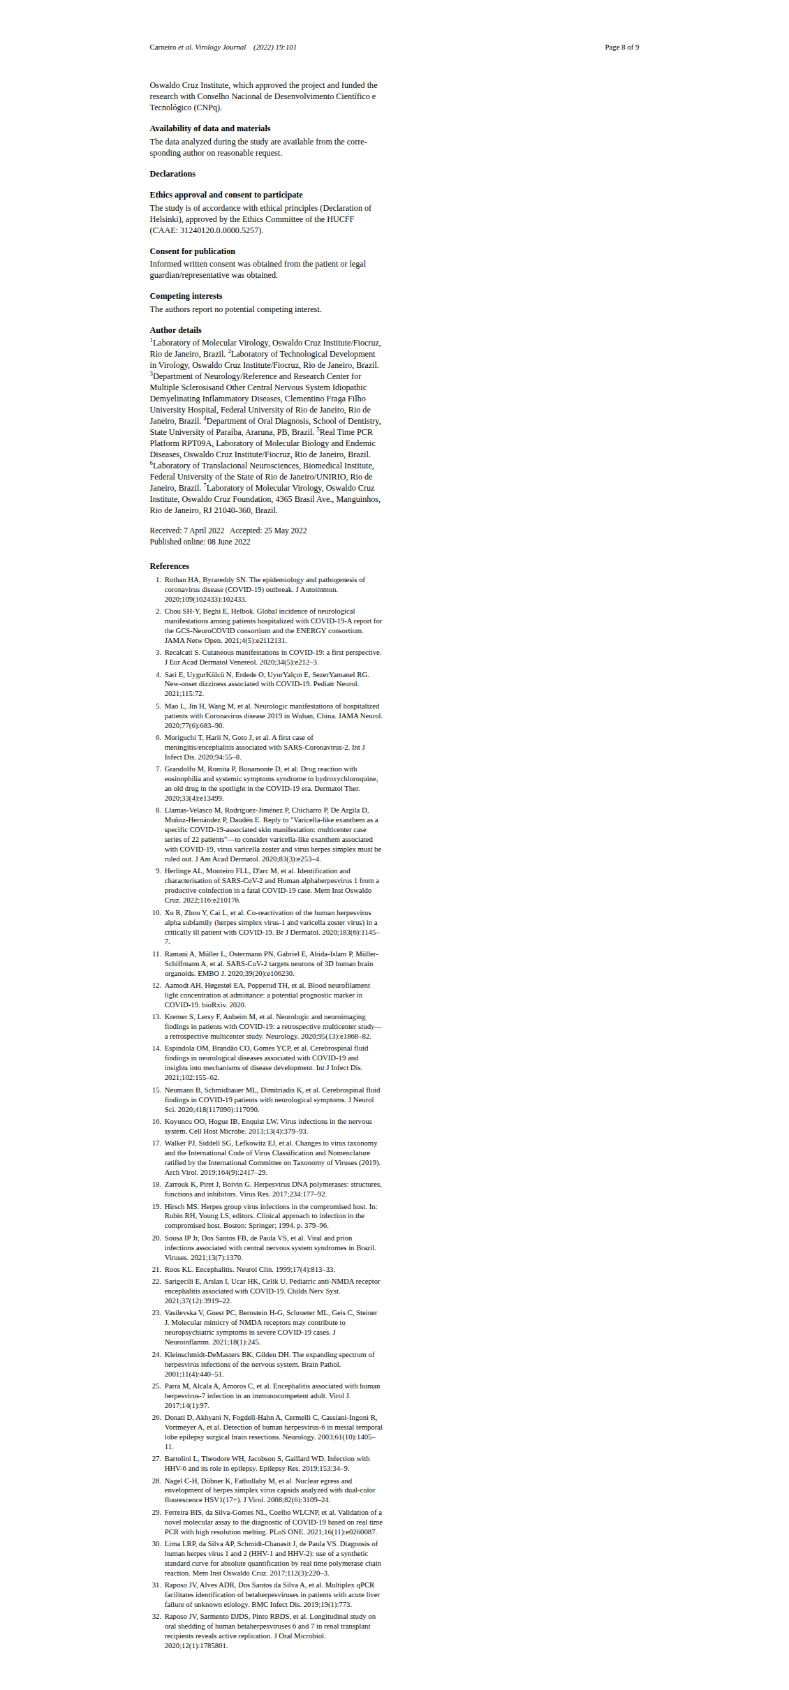Carneiro et al. Virology Journal (2022) 19:101
Page 8 of 9
Oswaldo Cruz Institute, which approved the project and funded the research with Conselho Nacional de Desenvolvimento Científico e Tecnológico (CNPq).
Availability of data and materials
The data analyzed during the study are available from the corresponding author on reasonable request.
Declarations
Ethics approval and consent to participate
The study is of accordance with ethical principles (Declaration of Helsinki), approved by the Ethics Committee of the HUCFF (CAAE: 31240120.0.0000.5257).
Consent for publication
Informed written consent was obtained from the patient or legal guardian/representative was obtained.
Competing interests
The authors report no potential competing interest.
Author details
1Laboratory of Molecular Virology, Oswaldo Cruz Institute/Fiocruz, Rio de Janeiro, Brazil. 2Laboratory of Technological Development in Virology, Oswaldo Cruz Institute/Fiocruz, Rio de Janeiro, Brazil. 3Department of Neurology/Reference and Research Center for Multiple Sclerosisand Other Central Nervous System Idiopathic Demyelinating Inflammatory Diseases, Clementino Fraga Filho University Hospital, Federal University of Rio de Janeiro, Rio de Janeiro, Brazil. 4Department of Oral Diagnosis, School of Dentistry, State University of Paraíba, Araruna, PB, Brazil. 5Real Time PCR Platform RPT09A, Laboratory of Molecular Biology and Endemic Diseases, Oswaldo Cruz Institute/Fiocruz, Rio de Janeiro, Brazil. 6Laboratory of Translacional Neurosciences, Biomedical Institute, Federal University of the State of Rio de Janeiro/UNIRIO, Rio de Janeiro, Brazil. 7Laboratory of Molecular Virology, Oswaldo Cruz Institute, Oswaldo Cruz Foundation, 4365 Brasil Ave., Manguinhos, Rio de Janeiro, RJ 21040-360, Brazil.
Received: 7 April 2022 Accepted: 25 May 2022
Published online: 08 June 2022
References
Rothan HA, Byrareddy SN. The epidemiology and pathogenesis of coronavirus disease (COVID-19) outbreak. J Autoimmun. 2020;109(102433):102433.
Chou SH-Y, Beghi E, Helbok. Global incidence of neurological manifestations among patients hospitalized with COVID-19-A report for the GCS-NeuroCOVID consortium and the ENERGY consortium. JAMA Netw Open. 2021;4(5):e2112131.
Recalcati S. Cutaneous manifestations in COVID-19: a first perspective. J Eur Acad Dermatol Venereol. 2020;34(5):e212–3.
Sari E, UygurKülcü N, Erdede O, UyurYalçın E, SezerYamanel RG. New-onset dizziness associated with COVID-19. Pediatr Neurol. 2021;115:72.
Mao L, Jin H, Wang M, et al. Neurologic manifestations of hospitalized patients with Coronavirus disease 2019 in Wuhan, China. JAMA Neurol. 2020;77(6):683–90.
Moriguchi T, Harii N, Goto J, et al. A first case of meningitis/encephalitis associated with SARS-Coronavirus-2. Int J Infect Dis. 2020;94:55–8.
Grandolfo M, Romita P, Bonamonte D, et al. Drug reaction with eosinophilia and systemic symptoms syndrome to hydroxychloroquine, an old drug in the spotlight in the COVID-19 era. Dermatol Ther. 2020;33(4):e13499.
Llamas-Velasco M, Rodríguez-Jiménez P, Chicharro P, De Argila D, Muñoz-Hernández P, Daudén E. Reply to "Varicella-like exanthem as a specific COVID-19-associated skin manifestation: multicenter case series of 22 patients"—to consider varicella-like exanthem associated with COVID-19, virus varicella zoster and virus herpes simplex must be ruled out. J Am Acad Dermatol. 2020;83(3):e253–4.
Herlinge AL, Monteiro FLL, D'arc M, et al. Identification and characterisation of SARS-CoV-2 and Human alphaherpesvirus 1 from a productive coinfection in a fatal COVID-19 case. Mem Inst Oswaldo Cruz. 2022;116:e210176.
Xu R, Zhou Y, Cai L, et al. Co-reactivation of the human herpesvirus alpha subfamily (herpes simplex virus-1 and varicella zoster virus) in a critically ill patient with COVID-19. Br J Dermatol. 2020;183(6):1145–7.
Ramani A, Müller L, Ostermann PN, Gabriel E, Abida-Islam P, Müller-Schiffmann A, et al. SARS-CoV-2 targets neurons of 3D human brain organoids. EMBO J. 2020;39(20):e106230.
Aamodt AH, Høgestøl EA, Popperud TH, et al. Blood neurofilament light concentration at admittance: a potential prognostic marker in COVID-19. bioRxiv. 2020.
Kremer S, Lersy F, Anheim M, et al. Neurologic and neuroimaging findings in patients with COVID-19: a retrospective multicenter study—a retrospective multicenter study. Neurology. 2020;95(13):e1868–82.
Espíndola OM, Brandão CO, Gomes YCP, et al. Cerebrospinal fluid findings in neurological diseases associated with COVID-19 and insights into mechanisms of disease development. Int J Infect Dis. 2021;102:155–62.
Neumann B, Schmidbauer ML, Dimitriadis K, et al. Cerebrospinal fluid findings in COVID-19 patients with neurological symptoms. J Neurol Sci. 2020;418(117090):117090.
Koyuncu OO, Hogue IB, Enquist LW. Virus infections in the nervous system. Cell Host Microbe. 2013;13(4):379–93.
Walker PJ, Siddell SG, Lefkowitz EJ, et al. Changes to virus taxonomy and the International Code of Virus Classification and Nomenclature ratified by the International Committee on Taxonomy of Viruses (2019). Arch Virol. 2019;164(9):2417–29.
Zarrouk K, Piret J, Boivin G. Herpesvirus DNA polymerases: structures, functions and inhibitors. Virus Res. 2017;234:177–92.
Hirsch MS. Herpes group virus infections in the compromised host. In: Rubin RH, Young LS, editors. Clinical approach to infection in the compromised host. Boston: Springer; 1994. p. 379–96.
Sousa IP Jr, Dos Santos FB, de Paula VS, et al. Viral and prion infections associated with central nervous system syndromes in Brazil. Viruses. 2021;13(7):1370.
Roos KL. Encephalitis. Neurol Clin. 1999;17(4):813–33.
Sarigecili E, Arslan I, Ucar HK, Celik U. Pediatric anti-NMDA receptor encephalitis associated with COVID-19. Childs Nerv Syst. 2021;37(12):3919–22.
Vasilevska V, Guest PC, Bernstein H-G, Schroeter ML, Geis C, Steiner J. Molecular mimicry of NMDA receptors may contribute to neuropsychiatric symptoms in severe COVID-19 cases. J Neuroinflamm. 2021;18(1):245.
Kleinschmidt-DeMasters BK, Gilden DH. The expanding spectrum of herpesvirus infections of the nervous system. Brain Pathol. 2001;11(4):440–51.
Parra M, Alcala A, Amoros C, et al. Encephalitis associated with human herpesvirus-7 infection in an immunocompetent adult. Virol J. 2017;14(1):97.
Donati D, Akhyani N, Fogdell-Hahn A, Cermelli C, Cassiani-Ingoni R, Vortmeyer A, et al. Detection of human herpesvirus-6 in mesial temporal lobe epilepsy surgical brain resections. Neurology. 2003;61(10):1405–11.
Bartolini L, Theodore WH, Jacobson S, Gaillard WD. Infection with HHV-6 and its role in epilepsy. Epilepsy Res. 2019;153:34–9.
Nagel C-H, Döhner K, Fathollahy M, et al. Nuclear egress and envelopment of herpes simplex virus capsids analyzed with dual-color fluorescence HSV1(17+). J Virol. 2008;82(6):3109–24.
Ferreira BIS, da Silva-Gomes NL, Coelho WLCNP, et al. Validation of a novel molecular assay to the diagnostic of COVID-19 based on real time PCR with high resolution melting. PLoS ONE. 2021;16(11):e0260087.
Lima LRP, da Silva AP, Schmidt-Chanasit J, de Paula VS. Diagnosis of human herpes virus 1 and 2 (HHV-1 and HHV-2): use of a synthetic standard curve for absolute quantification by real time polymerase chain reaction. Mem Inst Oswaldo Cruz. 2017;112(3):220–3.
Raposo JV, Alves ADR, Dos Santos da Silva A, et al. Multiplex qPCR facilitates identification of betaherpesviruses in patients with acute liver failure of unknown etiology. BMC Infect Dis. 2019;19(1):773.
Raposo JV, Sarmento DJDS, Pinto RBDS, et al. Longitudinal study on oral shedding of human betaherpesviruses 6 and 7 in renal transplant recipients reveals active replication. J Oral Microbiol. 2020;12(1):1785801.